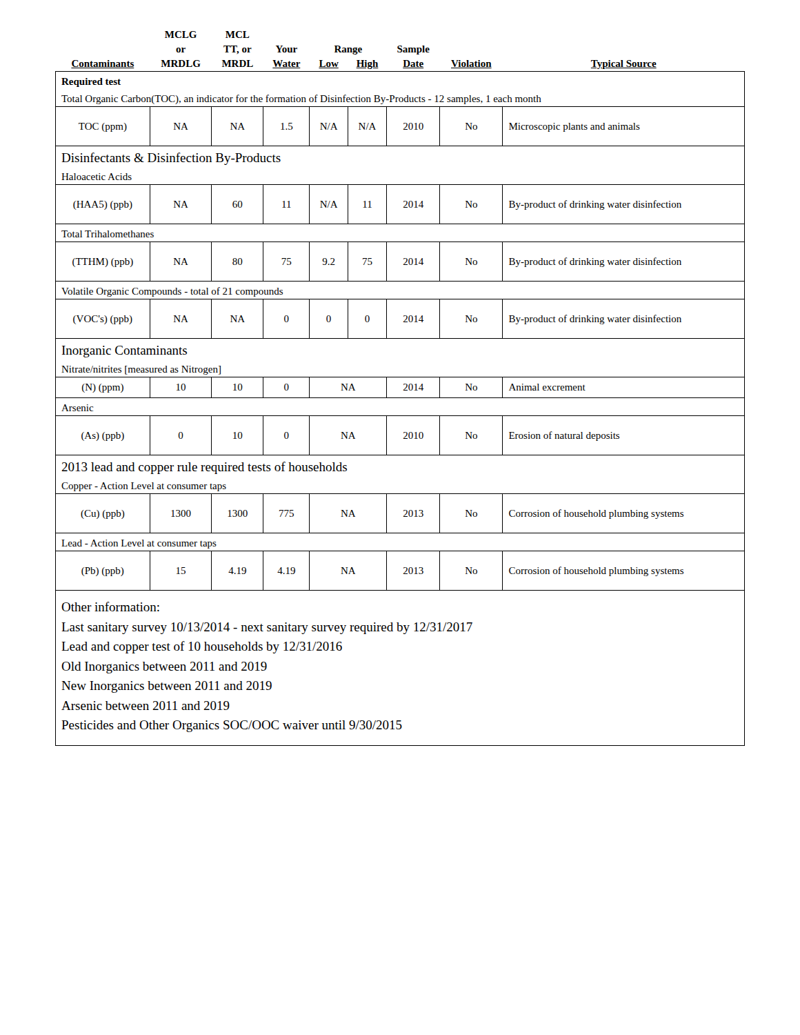| | MCLG | MCL | | | | | |
| --- | --- | --- | --- | --- | --- | --- | --- |
| | or | TT, or | Your | Range | Sample | | |
| Contaminants | MRDLG | MRDL | Water | Low | High | Date | Violation | Typical Source |
| Required test |
| Total Organic Carbon(TOC), an indicator for the formation of Disinfection By-Products - 12 samples, 1 each month |
| TOC (ppm) | NA | NA | 1.5 | N/A | N/A | 2010 | No | Microscopic plants and animals |
| Disinfectants & Disinfection By-Products |
| Haloacetic Acids |
| (HAA5) (ppb) | NA | 60 | 11 | N/A | 11 | 2014 | No | By-product of drinking water disinfection |
| Total Trihalomethanes |
| (TTHM) (ppb) | NA | 80 | 75 | 9.2 | 75 | 2014 | No | By-product of drinking water disinfection |
| Volatile Organic Compounds - total of 21 compounds |
| (VOC's) (ppb) | NA | NA | 0 | 0 | 0 | 2014 | No | By-product of drinking water disinfection |
| Inorganic Contaminants |
| Nitrate/nitrites [measured as Nitrogen] |
| (N) (ppm) | 10 | 10 | 0 | NA | 2014 | No | Animal excrement |
| Arsenic |
| (As) (ppb) | 0 | 10 | 0 | NA | 2010 | No | Erosion of natural deposits |
| 2013 lead and copper rule required tests of households |
| Copper - Action Level at consumer taps |
| (Cu) (ppb) | 1300 | 1300 | 775 | NA | 2013 | No | Corrosion of household plumbing systems |
| Lead - Action Level at consumer taps |
| (Pb) (ppb) | 15 | 4.19 | 4.19 | NA | 2013 | No | Corrosion of household plumbing systems |
| Other information: Last sanitary survey 10/13/2014 - next sanitary survey required by 12/31/2017 Lead and copper test of 10 households by 12/31/2016 Old Inorganics between 2011 and 2019 New Inorganics between 2011 and 2019 Arsenic between 2011 and 2019 Pesticides and Other Organics SOC/OOC waiver until 9/30/2015 |